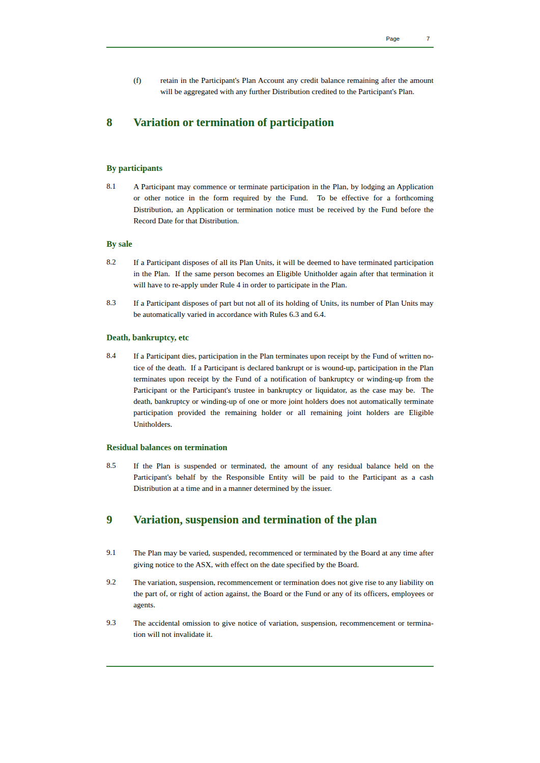Page7
(f)
retain in the Participant's Plan Account any credit balance remaining after the amount will be aggregated with any further Distribution credited to the Participant's Plan.
8 Variation or termination of participation
By participants
8.1
A Participant may commence or terminate participation in the Plan, by lodging an Application or other notice in the form required by the Fund. To be effective for a forthcoming Distribution, an Application or termination notice must be received by the Fund before the Record Date for that Distribution.
By sale
8.2
If a Participant disposes of all its Plan Units, it will be deemed to have terminated participation in the Plan. If the same person becomes an Eligible Unitholder again after that termination it will have to re-apply under Rule 4 in order to participate in the Plan.
8.3
If a Participant disposes of part but not all of its holding of Units, its number of Plan Units may be automatically varied in accordance with Rules 6.3 and 6.4.
Death, bankruptcy, etc
8.4
If a Participant dies, participation in the Plan terminates upon receipt by the Fund of written notice of the death. If a Participant is declared bankrupt or is wound-up, participation in the Plan terminates upon receipt by the Fund of a notification of bankruptcy or winding-up from the Participant or the Participant's trustee in bankruptcy or liquidator, as the case may be. The death, bankruptcy or winding-up of one or more joint holders does not automatically terminate participation provided the remaining holder or all remaining joint holders are Eligible Unitholders.
Residual balances on termination
8.5
If the Plan is suspended or terminated, the amount of any residual balance held on the Participant's behalf by the Responsible Entity will be paid to the Participant as a cash Distribution at a time and in a manner determined by the issuer.
9 Variation, suspension and termination of the plan
9.1
The Plan may be varied, suspended, recommenced or terminated by the Board at any time after giving notice to the ASX, with effect on the date specified by the Board.
9.2
The variation, suspension, recommencement or termination does not give rise to any liability on the part of, or right of action against, the Board or the Fund or any of its officers, employees or agents.
9.3
The accidental omission to give notice of variation, suspension, recommencement or termination will not invalidate it.